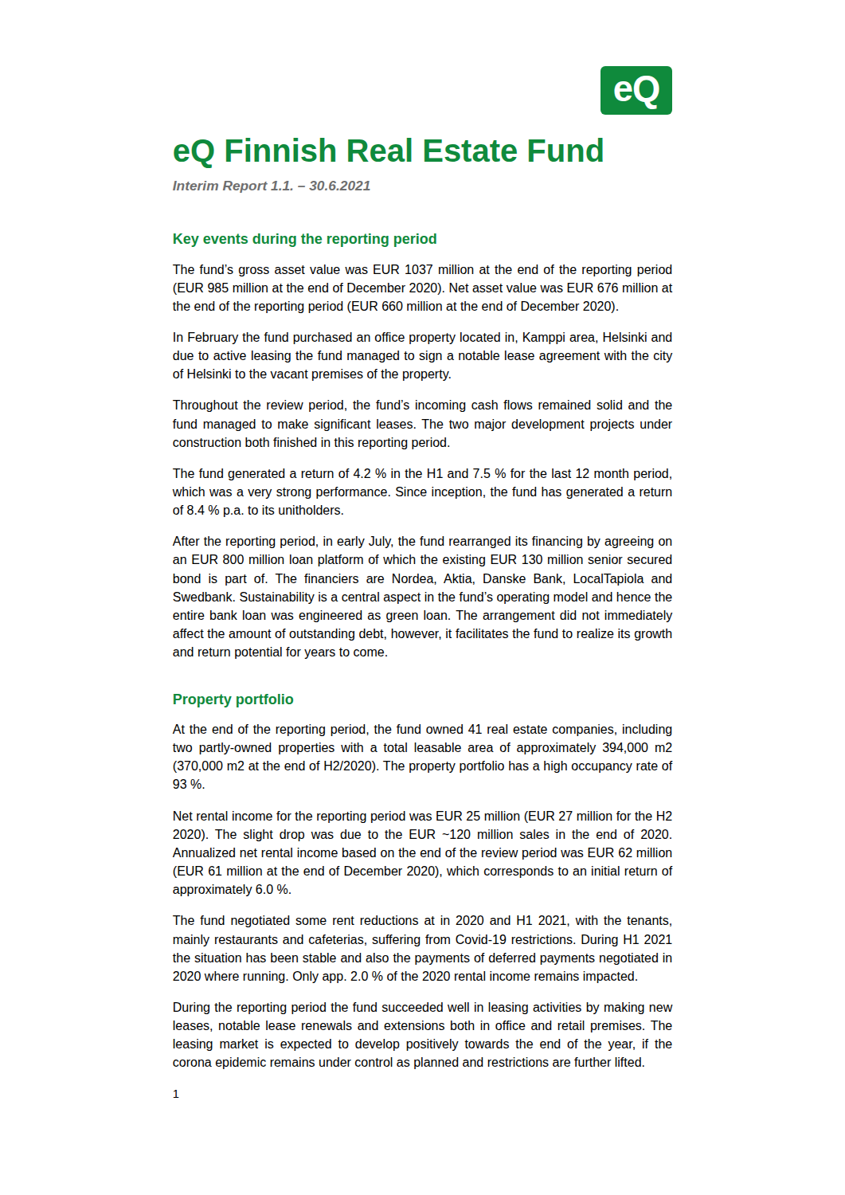eQ
eQ Finnish Real Estate Fund
Interim Report 1.1. – 30.6.2021
Key events during the reporting period
The fund’s gross asset value was EUR 1037 million at the end of the reporting period (EUR 985 million at the end of December 2020). Net asset value was EUR 676 million at the end of the reporting period (EUR 660 million at the end of December 2020).
In February the fund purchased an office property located in, Kamppi area, Helsinki and due to active leasing the fund managed to sign a notable lease agreement with the city of Helsinki to the vacant premises of the property.
Throughout the review period, the fund’s incoming cash flows remained solid and the fund managed to make significant leases. The two major development projects under construction both finished in this reporting period.
The fund generated a return of 4.2 % in the H1 and 7.5 % for the last 12 month period, which was a very strong performance. Since inception, the fund has generated a return of 8.4 % p.a. to its unitholders.
After the reporting period, in early July, the fund rearranged its financing by agreeing on an EUR 800 million loan platform of which the existing EUR 130 million senior secured bond is part of. The financiers are Nordea, Aktia, Danske Bank, LocalTapiola and Swedbank. Sustainability is a central aspect in the fund’s operating model and hence the entire bank loan was engineered as green loan. The arrangement did not immediately affect the amount of outstanding debt, however, it facilitates the fund to realize its growth and return potential for years to come.
Property portfolio
At the end of the reporting period, the fund owned 41 real estate companies, including two partly-owned properties with a total leasable area of approximately 394,000 m2 (370,000 m2 at the end of H2/2020). The property portfolio has a high occupancy rate of 93 %.
Net rental income for the reporting period was EUR 25 million (EUR 27 million for the H2 2020). The slight drop was due to the EUR ~120 million sales in the end of 2020. Annualized net rental income based on the end of the review period was EUR 62 million (EUR 61 million at the end of December 2020), which corresponds to an initial return of approximately 6.0 %.
The fund negotiated some rent reductions at in 2020 and H1 2021, with the tenants, mainly restaurants and cafeterias, suffering from Covid-19 restrictions. During H1 2021 the situation has been stable and also the payments of deferred payments negotiated in 2020 where running. Only app. 2.0 % of the 2020 rental income remains impacted.
During the reporting period the fund succeeded well in leasing activities by making new leases, notable lease renewals and extensions both in office and retail premises. The leasing market is expected to develop positively towards the end of the year, if the corona epidemic remains under control as planned and restrictions are further lifted.
1